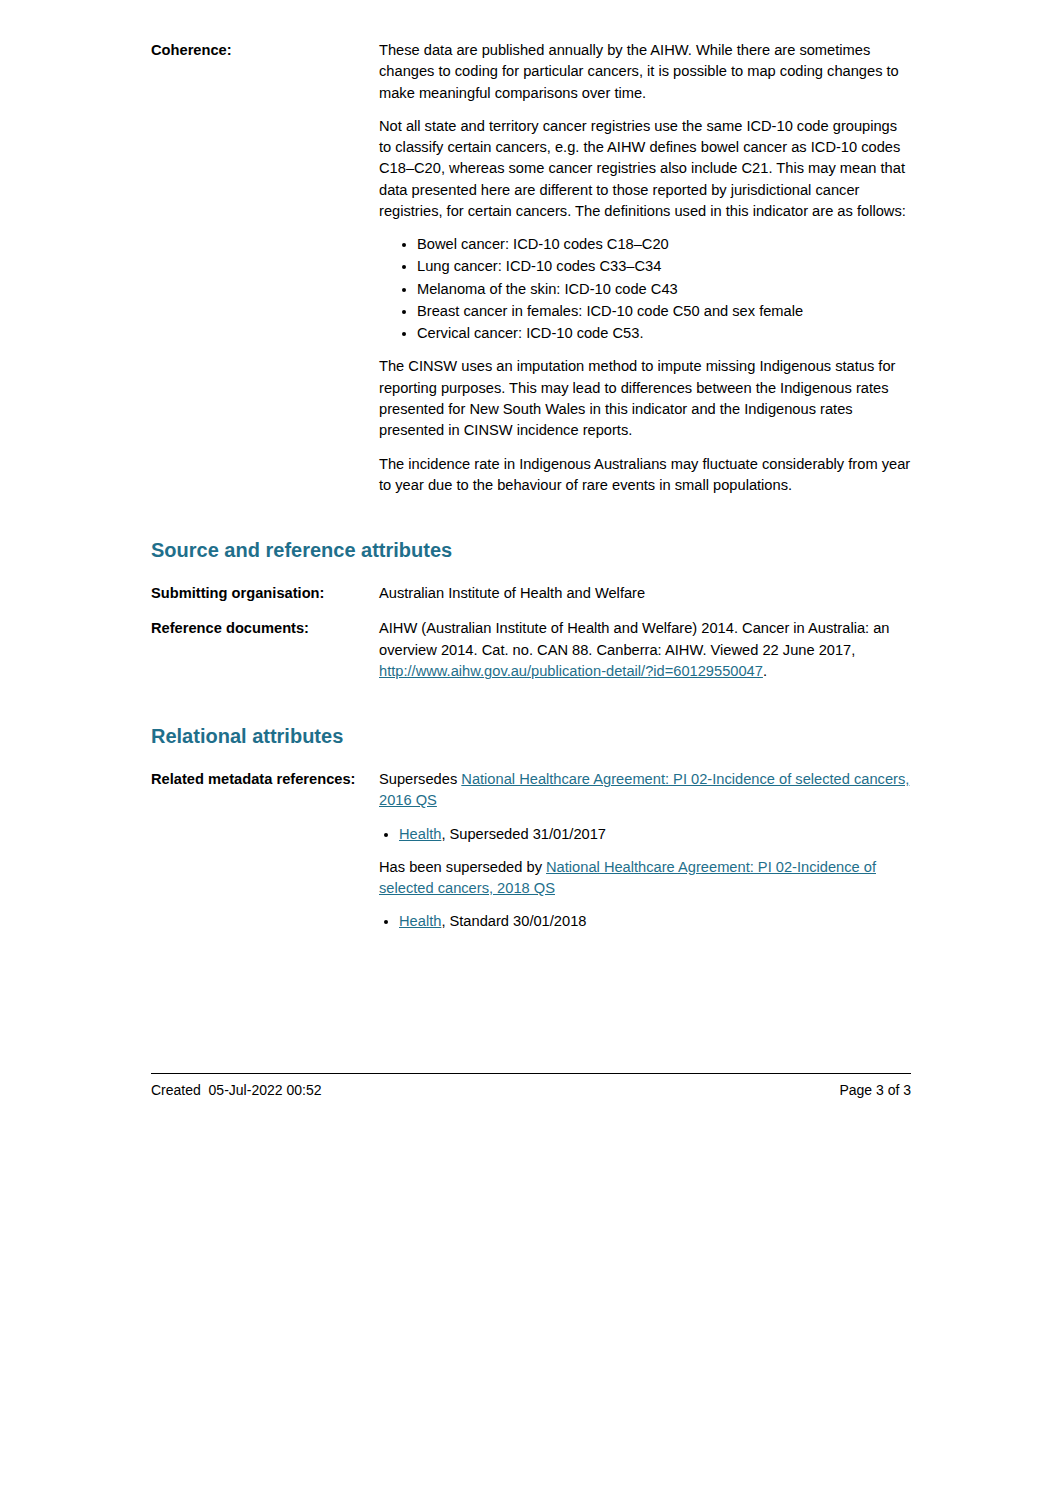| Coherence: | These data are published annually by the AIHW. While there are sometimes changes to coding for particular cancers, it is possible to map coding changes to make meaningful comparisons over time. Not all state and territory cancer registries use the same ICD-10 code groupings to classify certain cancers, e.g. the AIHW defines bowel cancer as ICD-10 codes C18–C20, whereas some cancer registries also include C21. This may mean that data presented here are different to those reported by jurisdictional cancer registries, for certain cancers. The definitions used in this indicator are as follows: Bowel cancer: ICD-10 codes C18–C20 Lung cancer: ICD-10 codes C33–C34 Melanoma of the skin: ICD-10 code C43 Breast cancer in females: ICD-10 code C50 and sex female Cervical cancer: ICD-10 code C53. The CINSW uses an imputation method to impute missing Indigenous status for reporting purposes. This may lead to differences between the Indigenous rates presented for New South Wales in this indicator and the Indigenous rates presented in CINSW incidence reports. The incidence rate in Indigenous Australians may fluctuate considerably from year to year due to the behaviour of rare events in small populations. |
Source and reference attributes
| Submitting organisation: | Australian Institute of Health and Welfare |
| Reference documents: | AIHW (Australian Institute of Health and Welfare) 2014. Cancer in Australia: an overview 2014. Cat. no. CAN 88. Canberra: AIHW. Viewed 22 June 2017, http://www.aihw.gov.au/publication-detail/?id=60129550047 . |
Relational attributes
| Related metadata references: | Supersedes National Healthcare Agreement: PI 02-Incidence of selected cancers, 2016 QS Health , Superseded 31/01/2017 Has been superseded by National Healthcare Agreement: PI 02-Incidence of selected cancers, 2018 QS Health , Standard 30/01/2018 |
Created 05-Jul-2022 00:52 Page 3 of 3